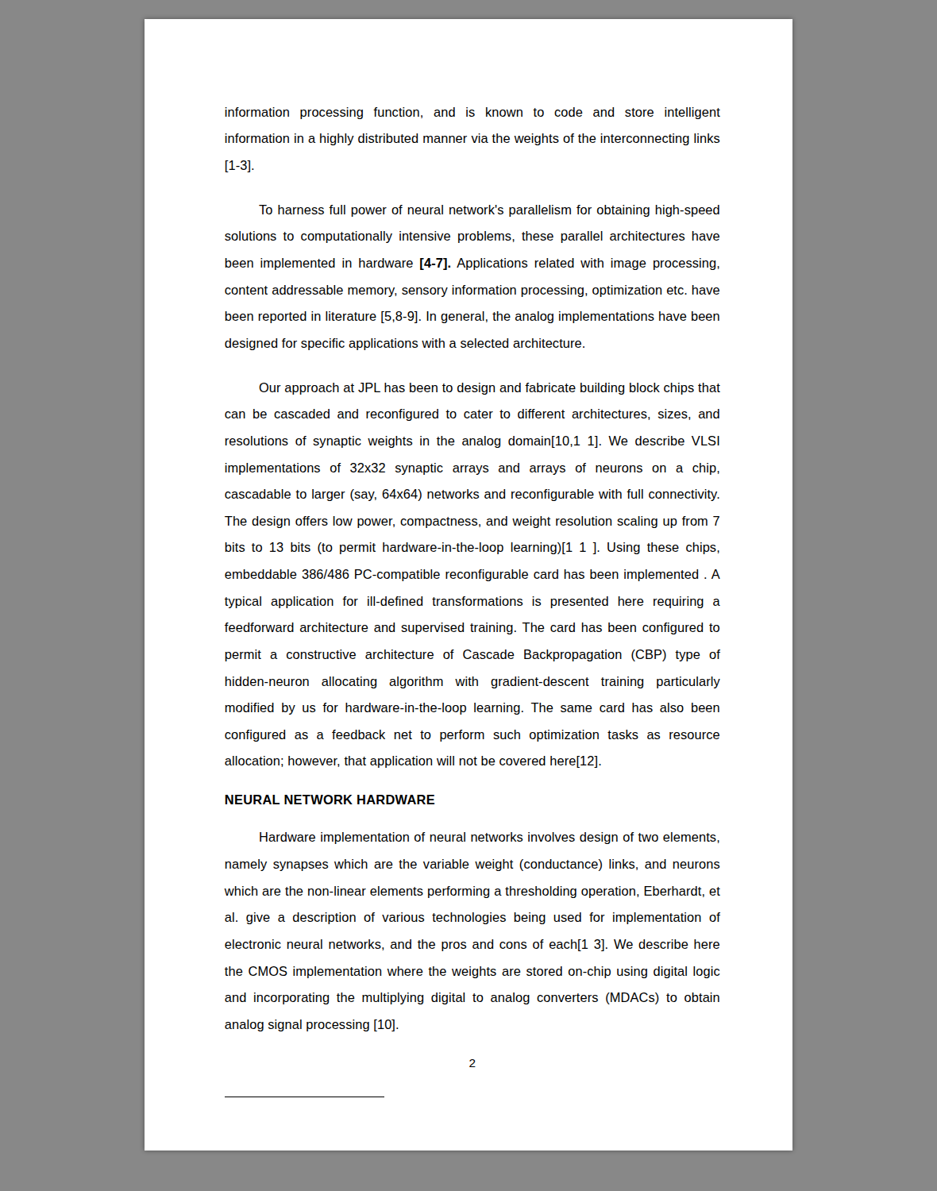information processing function, and is known to code and store intelligent information in a highly distributed manner via the weights of the interconnecting links [1-3].
To harness full power of neural network's parallelism for obtaining high-speed solutions to computationally intensive problems, these parallel architectures have been implemented in hardware [4-7]. Applications related with image processing, content addressable memory, sensory information processing, optimization etc. have been reported in literature [5,8-9]. In general, the analog implementations have been designed for specific applications with a selected architecture.
Our approach at JPL has been to design and fabricate building block chips that can be cascaded and reconfigured to cater to different architectures, sizes, and resolutions of synaptic weights in the analog domain[10,1 1]. We describe VLSI implementations of 32x32 synaptic arrays and arrays of neurons on a chip, cascadable to larger (say, 64x64) networks and reconfigurable with full connectivity. The design offers low power, compactness, and weight resolution scaling up from 7 bits to 13 bits (to permit hardware-in-the-loop learning)[1 1 ]. Using these chips, embeddable 386/486 PC-compatible reconfigurable card has been implemented . A typical application for ill-defined transformations is presented here requiring a feedforward architecture and supervised training. The card has been configured to permit a constructive architecture of Cascade Backpropagation (CBP) type of hidden-neuron allocating algorithm with gradient-descent training particularly modified by us for hardware-in-the-loop learning. The same card has also been configured as a feedback net to perform such optimization tasks as resource allocation; however, that application will not be covered here[12].
NEURAL NETWORK HARDWARE
Hardware implementation of neural networks involves design of two elements, namely synapses which are the variable weight (conductance) links, and neurons which are the non-linear elements performing a thresholding operation, Eberhardt, et al. give a description of various technologies being used for implementation of electronic neural networks, and the pros and cons of each[1 3]. We describe here the CMOS implementation where the weights are stored on-chip using digital logic and incorporating the multiplying digital to analog converters (MDACs) to obtain analog signal processing [10].
2